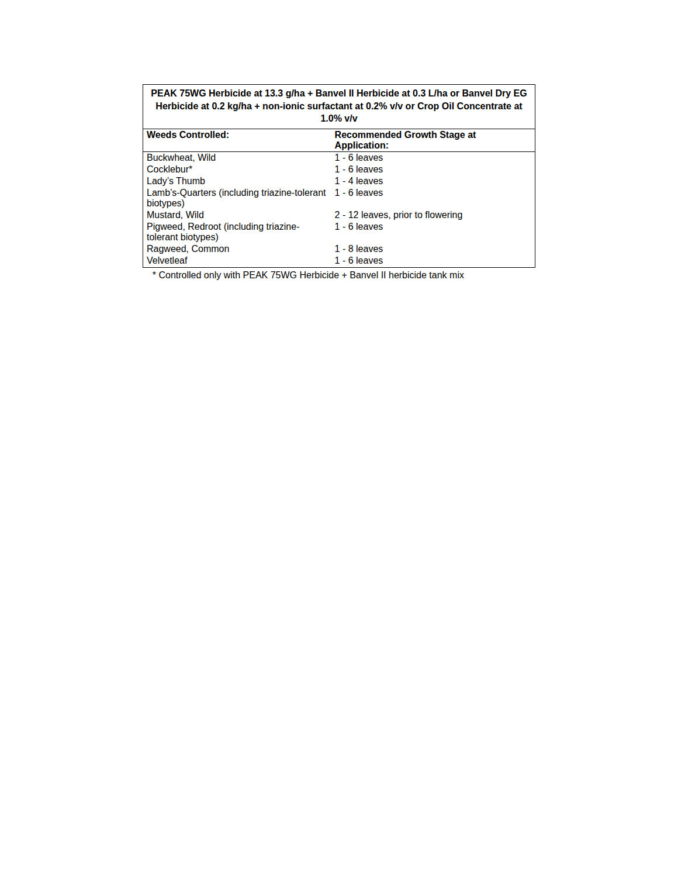PEAK 75WG Herbicide at 13.3 g/ha + Banvel II Herbicide at 0.3 L/ha or Banvel Dry EG Herbicide at 0.2 kg/ha + non-ionic surfactant at 0.2% v/v or Crop Oil Concentrate at 1.0% v/v
| Weeds Controlled: | Recommended Growth Stage at Application: |
| --- | --- |
| Buckwheat, Wild | 1 - 6 leaves |
| Cocklebur* | 1 - 6 leaves |
| Lady’s Thumb | 1 - 4 leaves |
| Lamb’s-Quarters (including triazine-tolerant biotypes) | 1 - 6 leaves |
| Mustard, Wild | 2 - 12 leaves, prior to flowering |
| Pigweed, Redroot (including triazine-tolerant biotypes) | 1 - 6 leaves |
| Ragweed, Common | 1 - 8 leaves |
| Velvetleaf | 1 - 6 leaves |
* Controlled only with PEAK 75WG Herbicide + Banvel II herbicide tank mix